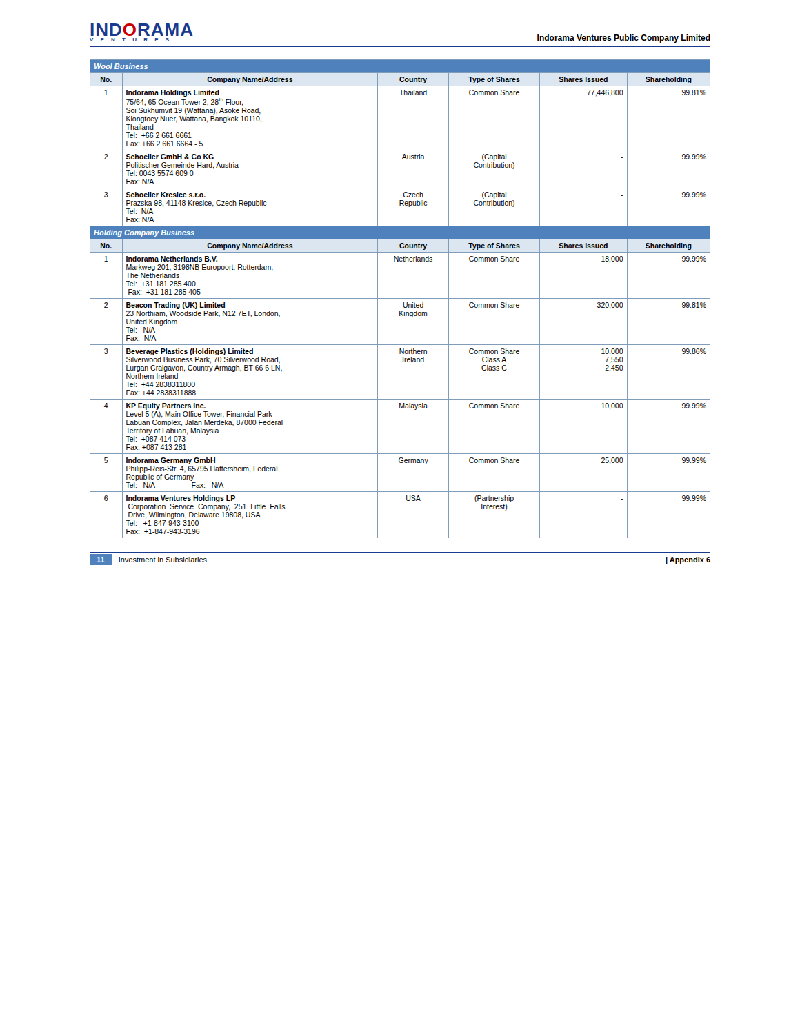INDORAMA
V E N T U R E S
Indorama Ventures Public Company Limited
| Wool Business |
| No. | Company Name/Address | Country | Type of Shares | Shares Issued | Shareholding |
| 1 | Indorama Holdings Limited 75/64, 65 Ocean Tower 2, 28 th Floor, Soi Sukhumvit 19 (Wattana), Asoke Road, Klongtoey Nuer, Wattana, Bangkok 10110, Thailand Tel: +66 2 661 6661 Fax: +66 2 661 6664 - 5 | Thailand | Common Share | 77,446,800 | 99.81% |
| 2 | Schoeller GmbH & Co KG Politischer Gemeinde Hard, Austria Tel: 0043 5574 609 0 Fax: N/A | Austria | (Capital Contribution) | - | 99.99% |
| 3 | Schoeller Kresice s.r.o. Prazska 98, 41148 Kresice, Czech Republic Tel: N/A Fax: N/A | Czech Republic | (Capital Contribution) | - | 99.99% |
| Holding Company Business |
| No. | Company Name/Address | Country | Type of Shares | Shares Issued | Shareholding |
| 1 | Indorama Netherlands B.V. Markweg 201, 3198NB Europoort, Rotterdam, The Netherlands Tel: +31 181 285 400 Fax: +31 181 285 405 | Netherlands | Common Share | 18,000 | 99.99% |
| 2 | Beacon Trading (UK) Limited 23 Northiam, Woodside Park, N12 7ET, London, United Kingdom Tel: N/A Fax: N/A | United Kingdom | Common Share | 320,000 | 99.81% |
| 3 | Beverage Plastics (Holdings) Limited Silverwood Business Park, 70 Silverwood Road, Lurgan Craigavon, Country Armagh, BT 66 6 LN, Northern Ireland Tel: +44 2838311800 Fax: +44 2838311888 | Northern Ireland | Common Share Class A Class C | 10.000 7,550 2,450 | 99.86% |
| 4 | KP Equity Partners Inc. Level 5 (A), Main Office Tower, Financial Park Labuan Complex, Jalan Merdeka, 87000 Federal Territory of Labuan, Malaysia Tel: +087 414 073 Fax: +087 413 281 | Malaysia | Common Share | 10,000 | 99.99% |
| 5 | Indorama Germany GmbH Philipp-Reis-Str. 4, 65795 Hattersheim, Federal Republic of Germany Tel: N/A Fax: N/A | Germany | Common Share | 25,000 | 99.99% |
| 6 | Indorama Ventures Holdings LP Corporation Service Company, 251 Little Falls Drive, Wilmington, Delaware 19808, USA Tel: +1-847-943-3100 Fax: +1-847-943-3196 | USA | (Partnership Interest) | - | 99.99% |
11 Investment in Subsidiaries
| Appendix 6